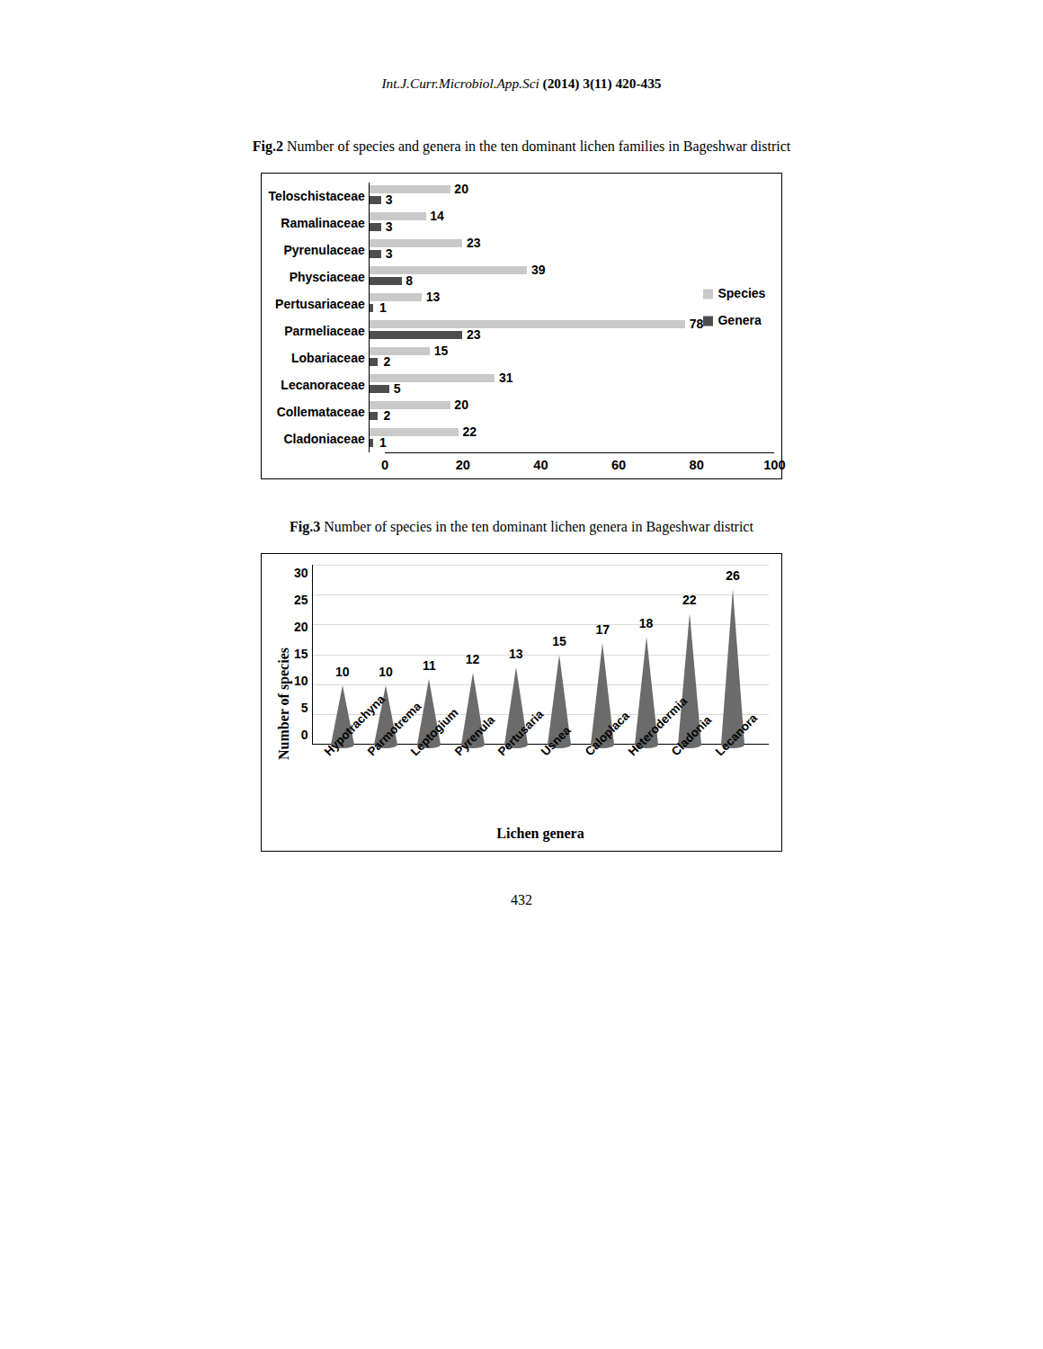Int.J.Curr.Microbiol.App.Sci (2014) 3(11) 420-435
Fig.2 Number of species and genera in the ten dominant lichen families in Bageshwar district
Teloschistaceae
Ramalinaceae
Pyrenulaceae
Physciaceae
Pertusariaceae
Parmeliaceae
Lobariaceae
Lecanoraceae
Collemataceae
Cladoniaceae
20
3
14
3
23
3
39
8
13
1
78
23
15
2
31
5
20
2
22
1
Species
Genera
0 20 40 60 80 100
Fig.3 Number of species in the ten dominant lichen genera in Bageshwar district
Number of species
30
25
20
15
10
5
0
10
10
11
12
13
15
17
18
22
26
Hypotrachyna
Parmotrema
Leptogium
Pyrenula
Pertusaria
Usnea
Caloplaca
Heterodermia
Cladonia
Lecanora
Lichen genera
432